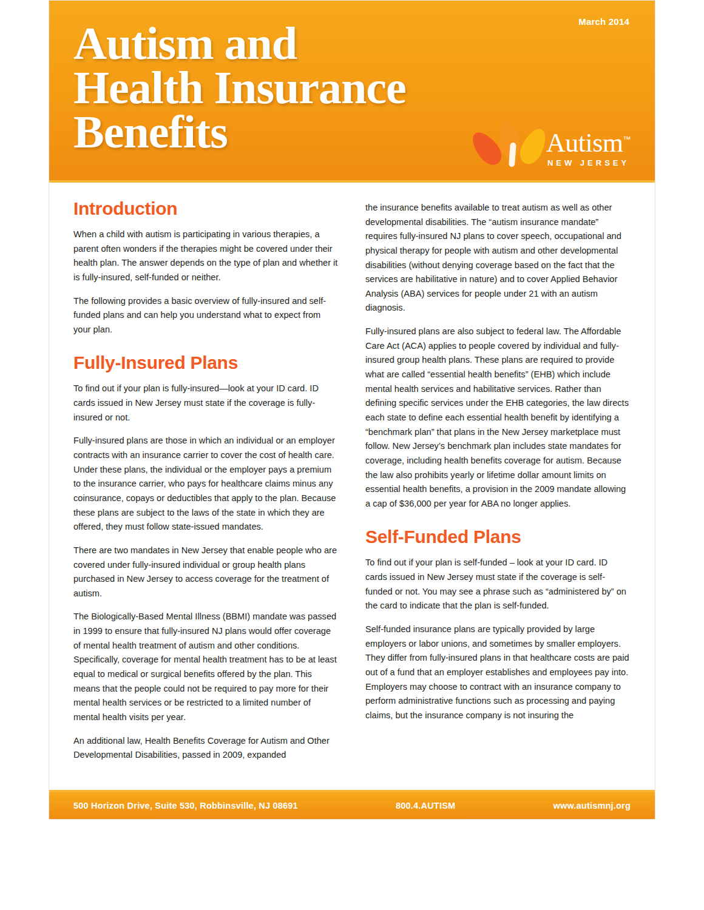March 2014
Autism and
Health Insurance
Benefits
Autism™
NEW JERSEY
Introduction
When a child with autism is participating in various therapies, a parent often wonders if the therapies might be covered under their health plan. The answer depends on the type of plan and whether it is fully-insured, self-funded or neither.
The following provides a basic overview of fully-insured and self-funded plans and can help you understand what to expect from your plan.
Fully-Insured Plans
To find out if your plan is fully-insured—look at your ID card. ID cards issued in New Jersey must state if the coverage is fully-insured or not.
Fully-insured plans are those in which an individual or an employer contracts with an insurance carrier to cover the cost of health care. Under these plans, the individual or the employer pays a premium to the insurance carrier, who pays for healthcare claims minus any coinsurance, copays or deductibles that apply to the plan. Because these plans are subject to the laws of the state in which they are offered, they must follow state-issued mandates.
There are two mandates in New Jersey that enable people who are covered under fully-insured individual or group health plans purchased in New Jersey to access coverage for the treatment of autism.
The Biologically-Based Mental Illness (BBMI) mandate was passed in 1999 to ensure that fully-insured NJ plans would offer coverage of mental health treatment of autism and other conditions. Specifically, coverage for mental health treatment has to be at least equal to medical or surgical benefits offered by the plan. This means that the people could not be required to pay more for their mental health services or be restricted to a limited number of mental health visits per year.
An additional law, Health Benefits Coverage for Autism and Other Developmental Disabilities, passed in 2009, expanded
the insurance benefits available to treat autism as well as other developmental disabilities. The “autism insurance mandate” requires fully-insured NJ plans to cover speech, occupational and physical therapy for people with autism and other developmental disabilities (without denying coverage based on the fact that the services are habilitative in nature) and to cover Applied Behavior Analysis (ABA) services for people under 21 with an autism diagnosis.
Fully-insured plans are also subject to federal law. The Affordable Care Act (ACA) applies to people covered by individual and fully-insured group health plans. These plans are required to provide what are called “essential health benefits” (EHB) which include mental health services and habilitative services. Rather than defining specific services under the EHB categories, the law directs each state to define each essential health benefit by identifying a “benchmark plan” that plans in the New Jersey marketplace must follow. New Jersey’s benchmark plan includes state mandates for coverage, including health benefits coverage for autism. Because the law also prohibits yearly or lifetime dollar amount limits on essential health benefits, a provision in the 2009 mandate allowing a cap of $36,000 per year for ABA no longer applies.
Self-Funded Plans
To find out if your plan is self-funded – look at your ID card. ID cards issued in New Jersey must state if the coverage is self-funded or not. You may see a phrase such as “administered by” on the card to indicate that the plan is self-funded.
Self-funded insurance plans are typically provided by large employers or labor unions, and sometimes by smaller employers. They differ from fully-insured plans in that healthcare costs are paid out of a fund that an employer establishes and employees pay into. Employers may choose to contract with an insurance company to perform administrative functions such as processing and paying claims, but the insurance company is not insuring the
500 Horizon Drive, Suite 530, Robbinsville, NJ 08691
800.4.AUTISM
www.autismnj.org